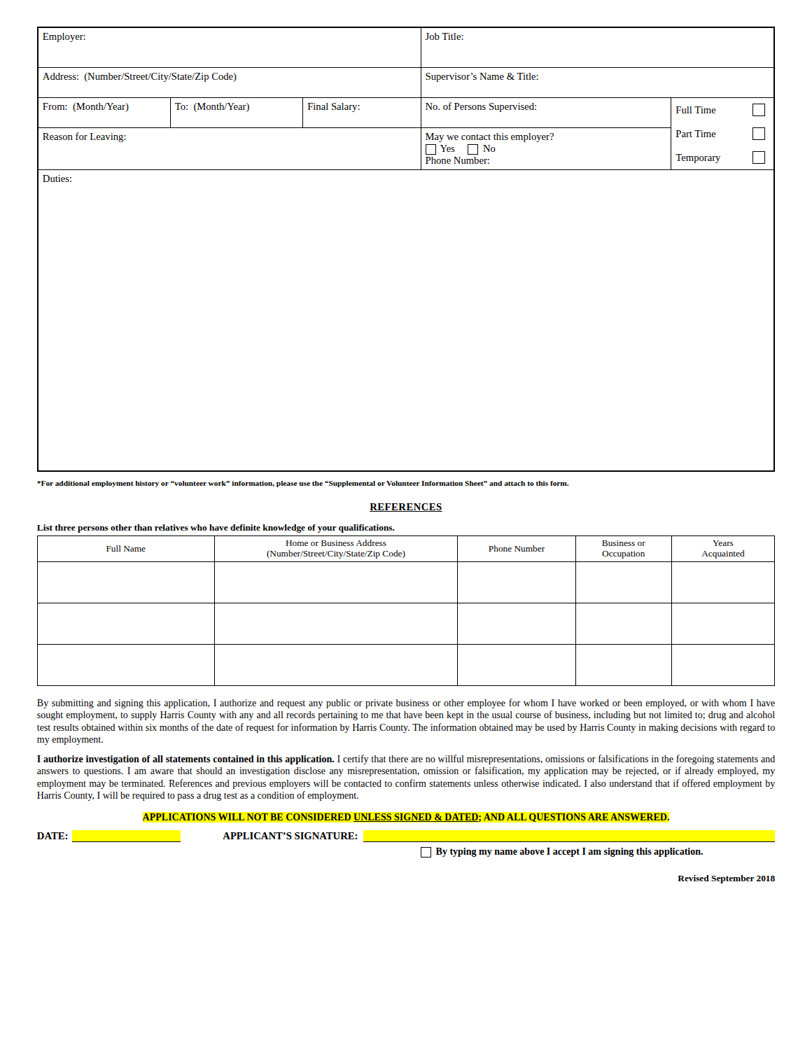| Employer: | Job Title: |
| Address: (Number/Street/City/State/Zip Code) | Supervisor’s Name & Title: |
| From: (Month/Year) | To: (Month/Year) | Final Salary: | No. of Persons Supervised: | Full Time Part Time Temporary |
| Reason for Leaving: | May we contact this employer? Yes No Phone Number: |
| Duties: |
*For additional employment history or “volunteer work” information, please use the “Supplemental or Volunteer Information Sheet” and attach to this form.
REFERENCES
List three persons other than relatives who have definite knowledge of your qualifications.
| Full Name | Home or Business Address (Number/Street/City/State/Zip Code) | Phone Number | Business or Occupation | Years Acquainted |
| --- | --- | --- | --- | --- |
By submitting and signing this application, I authorize and request any public or private business or other employee for whom I have worked or been employed, or with whom I have sought employment, to supply Harris County with any and all records pertaining to me that have been kept in the usual course of business, including but not limited to; drug and alcohol test results obtained within six months of the date of request for information by Harris County. The information obtained may be used by Harris County in making decisions with regard to my employment.
I authorize investigation of all statements contained in this application. I certify that there are no willful misrepresentations, omissions or falsifications in the foregoing statements and answers to questions. I am aware that should an investigation disclose any misrepresentation, omission or falsification, my application may be rejected, or if already employed, my employment may be terminated. References and previous employers will be contacted to confirm statements unless otherwise indicated. I also understand that if offered employment by Harris County, I will be required to pass a drug test as a condition of employment.
APPLICATIONS WILL NOT BE CONSIDERED UNLESS SIGNED & DATED; AND ALL QUESTIONS ARE ANSWERED.
DATE: APPLICANT’S SIGNATURE:
By typing my name above I accept I am signing this application.
Revised September 2018